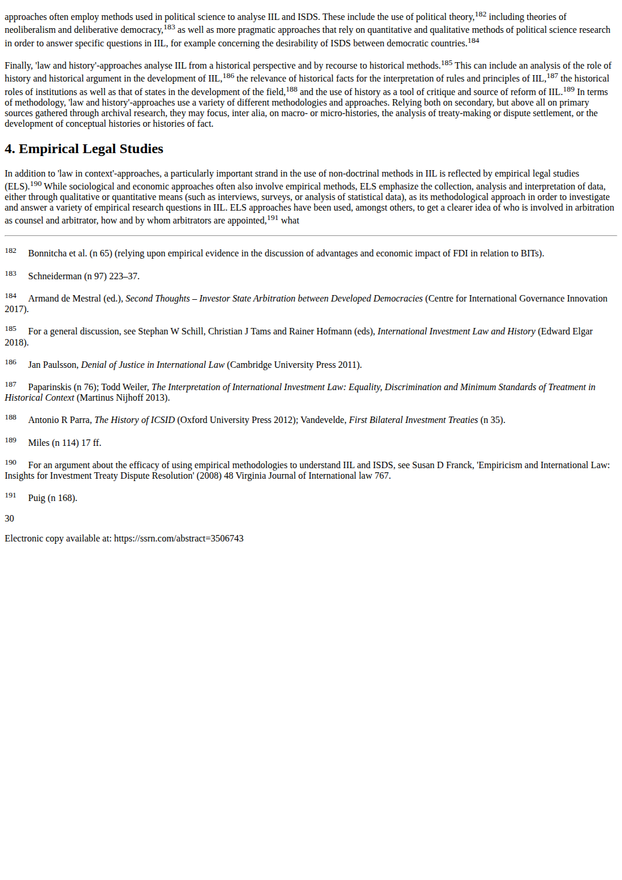approaches often employ methods used in political science to analyse IIL and ISDS. These include the use of political theory,182 including theories of neoliberalism and deliberative democracy,183 as well as more pragmatic approaches that rely on quantitative and qualitative methods of political science research in order to answer specific questions in IIL, for example concerning the desirability of ISDS between democratic countries.184
Finally, 'law and history'-approaches analyse IIL from a historical perspective and by recourse to historical methods.185 This can include an analysis of the role of history and historical argument in the development of IIL,186 the relevance of historical facts for the interpretation of rules and principles of IIL,187 the historical roles of institutions as well as that of states in the development of the field,188 and the use of history as a tool of critique and source of reform of IIL.189 In terms of methodology, 'law and history'-approaches use a variety of different methodologies and approaches. Relying both on secondary, but above all on primary sources gathered through archival research, they may focus, inter alia, on macro- or micro-histories, the analysis of treaty-making or dispute settlement, or the development of conceptual histories or histories of fact.
4. Empirical Legal Studies
In addition to 'law in context'-approaches, a particularly important strand in the use of non-doctrinal methods in IIL is reflected by empirical legal studies (ELS).190 While sociological and economic approaches often also involve empirical methods, ELS emphasize the collection, analysis and interpretation of data, either through qualitative or quantitative means (such as interviews, surveys, or analysis of statistical data), as its methodological approach in order to investigate and answer a variety of empirical research questions in IIL. ELS approaches have been used, amongst others, to get a clearer idea of who is involved in arbitration as counsel and arbitrator, how and by whom arbitrators are appointed,191 what
182 Bonnitcha et al. (n 65) (relying upon empirical evidence in the discussion of advantages and economic impact of FDI in relation to BITs).
183 Schneiderman (n 97) 223–37.
184 Armand de Mestral (ed.), Second Thoughts – Investor State Arbitration between Developed Democracies (Centre for International Governance Innovation 2017).
185 For a general discussion, see Stephan W Schill, Christian J Tams and Rainer Hofmann (eds), International Investment Law and History (Edward Elgar 2018).
186 Jan Paulsson, Denial of Justice in International Law (Cambridge University Press 2011).
187 Paparinskis (n 76); Todd Weiler, The Interpretation of International Investment Law: Equality, Discrimination and Minimum Standards of Treatment in Historical Context (Martinus Nijhoff 2013).
188 Antonio R Parra, The History of ICSID (Oxford University Press 2012); Vandevelde, First Bilateral Investment Treaties (n 35).
189 Miles (n 114) 17 ff.
190 For an argument about the efficacy of using empirical methodologies to understand IIL and ISDS, see Susan D Franck, 'Empiricism and International Law: Insights for Investment Treaty Dispute Resolution' (2008) 48 Virginia Journal of International law 767.
191 Puig (n 168).
30
Electronic copy available at: https://ssrn.com/abstract=3506743